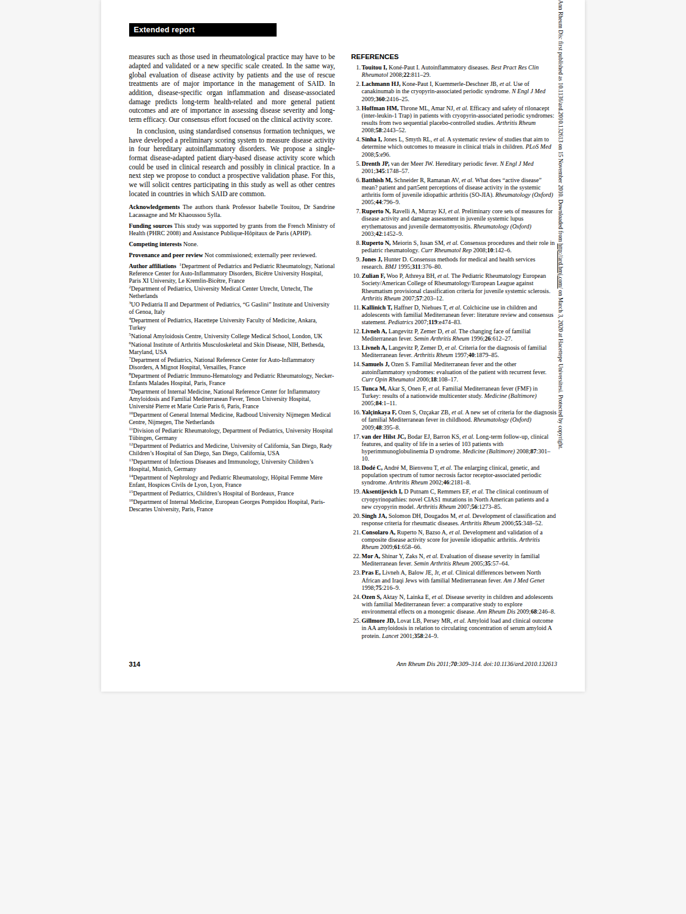Extended report
measures such as those used in rheumatological practice may have to be adapted and validated or a new specific scale created. In the same way, global evaluation of disease activity by patients and the use of rescue treatments are of major importance in the management of SAID. In addition, disease-specific organ inflammation and disease-associated damage predicts long-term health-related and more general patient outcomes and are of importance in assessing disease severity and long-term efficacy. Our consensus effort focused on the clinical activity score.
In conclusion, using standardised consensus formation techniques, we have developed a preliminary scoring system to measure disease activity in four hereditary autoinflammatory disorders. We propose a single-format disease-adapted patient diary-based disease activity score which could be used in clinical research and possibly in clinical practice. In a next step we propose to conduct a prospective validation phase. For this, we will solicit centres participating in this study as well as other centres located in countries in which SAID are common.
Acknowledgements The authors thank Professor Isabelle Touitou, Dr Sandrine Lacassagne and Mr Khaoussou Sylla.
Funding sources This study was supported by grants from the French Ministry of Health (PHRC 2008) and Assistance Publique-Hôpitaux de Paris (APHP).
Competing interests None.
Provenance and peer review Not commissioned; externally peer reviewed.
Author affiliations 1Department of Pediatrics and Pediatric Rheumatology, National Reference Center for Auto-Inflammatory Disorders, Bicêtre University Hospital, Paris XI University, Le Kremlin-Bicêtre, France
2Department of Pediatrics, University Medical Center Utrecht, Utrtecht, The Netherlands
3UO Pediatria II and Department of Pediatrics, “G Gaslini” Institute and University of Genoa, Italy
4Department of Pediatrics, Hacettepe University Faculty of Medicine, Ankara, Turkey
5National Amyloidosis Centre, University College Medical School, London, UK
6National Institute of Arthritis Musculoskeletal and Skin Disease, NIH, Bethesda, Maryland, USA
7Department of Pediatrics, National Reference Center for Auto-Inflammatory Disorders, A Mignot Hospital, Versailles, France
8Department of Pediatric Immuno-Hematology and Pediatric Rheumatology, Necker-Enfants Malades Hospital, Paris, France
9Department of Internal Medicine, National Reference Center for Inflammatory Amyloidosis and Familial Mediterranean Fever, Tenon University Hospital, Université Pierre et Marie Curie Paris 6, Paris, France
10Department of General Internal Medicine, Radboud University Nijmegen Medical Centre, Nijmegen, The Netherlands
11Division of Pediatric Rheumatology, Department of Pediatrics, University Hospital Tübingen, Germany
12Department of Pediatrics and Medicine, University of California, San Diego, Rady Children’s Hospital of San Diego, San Diego, California, USA
13Department of Infectious Diseases and Immunology, University Children’s Hospital, Munich, Germany
14Department of Nephrology and Pediatric Rheumatology, Hôpital Femme Mère Enfant, Hospices Civils de Lyon, Lyon, France
15Department of Pediatrics, Children’s Hospital of Bordeaux, France
16Department of Internal Medicine, European Georges Pompidou Hospital, Paris-Descartes University, Paris, France
REFERENCES
Touitou I, Koné-Paut I. Autoinflammatory diseases. Best Pract Res Clin Rheumatol 2008;22:811–29.
Lachmann HJ, Kone-Paut I, Kuemmerle-Deschner JB, et al. Use of canakinumab in the cryopyrin-associated periodic syndrome. N Engl J Med 2009;360:2416–25.
Hoffman HM, Throne ML, Amar NJ, et al. Efficacy and safety of rilonacept (inter-leukin-1 Trap) in patients with cryopyrin-associated periodic syndromes: results from two sequential placebo-controlled studies. Arthritis Rheum 2008;58:2443–52.
Sinha I, Jones L, Smyth RL, et al. A systematic review of studies that aim to determine which outcomes to measure in clinical trials in children. PLoS Med 2008;5:e96.
Drenth JP, van der Meer JW. Hereditary periodic fever. N Engl J Med 2001;345:1748–57.
Batthish M, Schneider R, Ramanan AV, et al. What does “active disease” mean? patient and part5ent perceptions of disease activity in the systemic arthritis form of juvenile idiopathic arthritis (SO-JIA). Rheumatology (Oxford) 2005;44:796–9.
Ruperto N, Ravelli A, Murray KJ, et al. Preliminary core sets of measures for disease activity and damage assessment in juvenile systemic lupus erythematosus and juvenile dermatomyositis. Rheumatology (Oxford) 2003;42:1452–9.
Ruperto N, Meiorin S, Iusan SM, et al. Consensus procedures and their role in pediatric rheumatology. Curr Rheumatol Rep 2008;10:142–6.
Jones J, Hunter D. Consensus methods for medical and health services research. BMJ 1995;311:376–80.
Zulian F, Woo P, Athreya BH, et al. The Pediatric Rheumatology European Society/American College of Rheumatology/European League against Rheumatism provisional classification criteria for juvenile systemic sclerosis. Arthritis Rheum 2007;57:203–12.
Kallinich T, Haffner D, Niehues T, et al. Colchicine use in children and adolescents with familial Mediterranean fever: literature review and consensus statement. Pediatrics 2007;119:e474–83.
Livneh A, Langevitz P, Zemer D, et al. The changing face of familial Mediterranean fever. Semin Arthritis Rheum 1996;26:612–27.
Livneh A, Langevitz P, Zemer D, et al. Criteria for the diagnosis of familial Mediterranean fever. Arthritis Rheum 1997;40:1879–85.
Samuels J, Ozen S. Familial Mediterranean fever and the other autoinflammatory syndromes: evaluation of the patient with recurrent fever. Curr Opin Rheumatol 2006;18:108–17.
Tunca M, Akar S, Onen F, et al. Familial Mediterranean fever (FMF) in Turkey: results of a nationwide multicenter study. Medicine (Baltimore) 2005;84:1–11.
Yalçinkaya F, Ozen S, Ozçakar ZB, et al. A new set of criteria for the diagnosis of familial Mediterranean fever in childhood. Rheumatology (Oxford) 2009;48:395–8.
van der Hilst JC, Bodar EJ, Barron KS, et al. Long-term follow-up, clinical features, and quality of life in a series of 103 patients with hyperimmunoglobulinemia D syndrome. Medicine (Baltimore) 2008;87:301–10.
Dodé C, André M, Bienvenu T, et al. The enlarging clinical, genetic, and population spectrum of tumor necrosis factor receptor-associated periodic syndrome. Arthritis Rheum 2002;46:2181–8.
Aksentijevich I, D Putnam C, Remmers EF, et al. The clinical continuum of cryopyrinopathies: novel CIAS1 mutations in North American patients and a new cryopyrin model. Arthritis Rheum 2007;56:1273–85.
Singh JA, Solomon DH, Dougados M, et al. Development of classification and response criteria for rheumatic diseases. Arthritis Rheum 2006;55:348–52.
Consolaro A, Ruperto N, Bazso A, et al. Development and validation of a composite disease activity score for juvenile idiopathic arthritis. Arthritis Rheum 2009;61:658–66.
Mor A, Shinar Y, Zaks N, et al. Evaluation of disease severity in familial Mediterranean fever. Semin Arthritis Rheum 2005;35:57–64.
Pras E, Livneh A, Balow JE, Jr, et al. Clinical differences between North African and Iraqi Jews with familial Mediterranean fever. Am J Med Genet 1998;75:216–9.
Ozen S, Aktay N, Lainka E, et al. Disease severity in children and adolescents with familial Mediterranean fever: a comparative study to explore environmental effects on a monogenic disease. Ann Rheum Dis 2009;68:246–8.
Gillmore JD, Lovat LB, Persey MR, et al. Amyloid load and clinical outcome in AA amyloidosis in relation to circulating concentration of serum amyloid A protein. Lancet 2001;358:24–9.
314
Ann Rheum Dis 2011;70:309–314. doi:10.1136/ard.2010.132613
Ann Rheum Dis: first published as 10.1136/ard.2010.132613 on 15 November 2010. Downloaded from http://ard.bmj.com/ on March 3, 2020 at Hacettepe Universitesi. Protected by copyright.